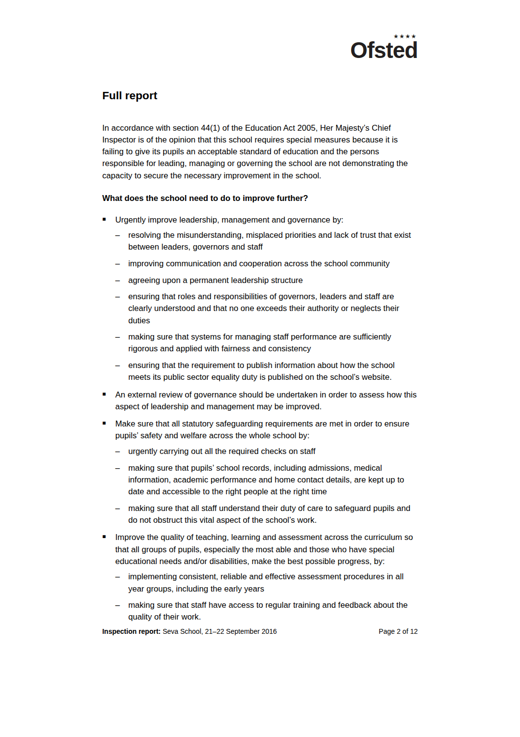★★★★
Ofsted
Full report
In accordance with section 44(1) of the Education Act 2005, Her Majesty’s Chief Inspector is of the opinion that this school requires special measures because it is failing to give its pupils an acceptable standard of education and the persons responsible for leading, managing or governing the school are not demonstrating the capacity to secure the necessary improvement in the school.
What does the school need to do to improve further?
Urgently improve leadership, management and governance by:
resolving the misunderstanding, misplaced priorities and lack of trust that exist between leaders, governors and staff
improving communication and cooperation across the school community
agreeing upon a permanent leadership structure
ensuring that roles and responsibilities of governors, leaders and staff are clearly understood and that no one exceeds their authority or neglects their duties
making sure that systems for managing staff performance are sufficiently rigorous and applied with fairness and consistency
ensuring that the requirement to publish information about how the school meets its public sector equality duty is published on the school’s website.
An external review of governance should be undertaken in order to assess how this aspect of leadership and management may be improved.
Make sure that all statutory safeguarding requirements are met in order to ensure pupils’ safety and welfare across the whole school by:
urgently carrying out all the required checks on staff
making sure that pupils’ school records, including admissions, medical information, academic performance and home contact details, are kept up to date and accessible to the right people at the right time
making sure that all staff understand their duty of care to safeguard pupils and do not obstruct this vital aspect of the school’s work.
Improve the quality of teaching, learning and assessment across the curriculum so that all groups of pupils, especially the most able and those who have special educational needs and/or disabilities, make the best possible progress, by:
implementing consistent, reliable and effective assessment procedures in all year groups, including the early years
making sure that staff have access to regular training and feedback about the quality of their work.
Inspection report: Seva School, 21–22 September 2016
Page 2 of 12